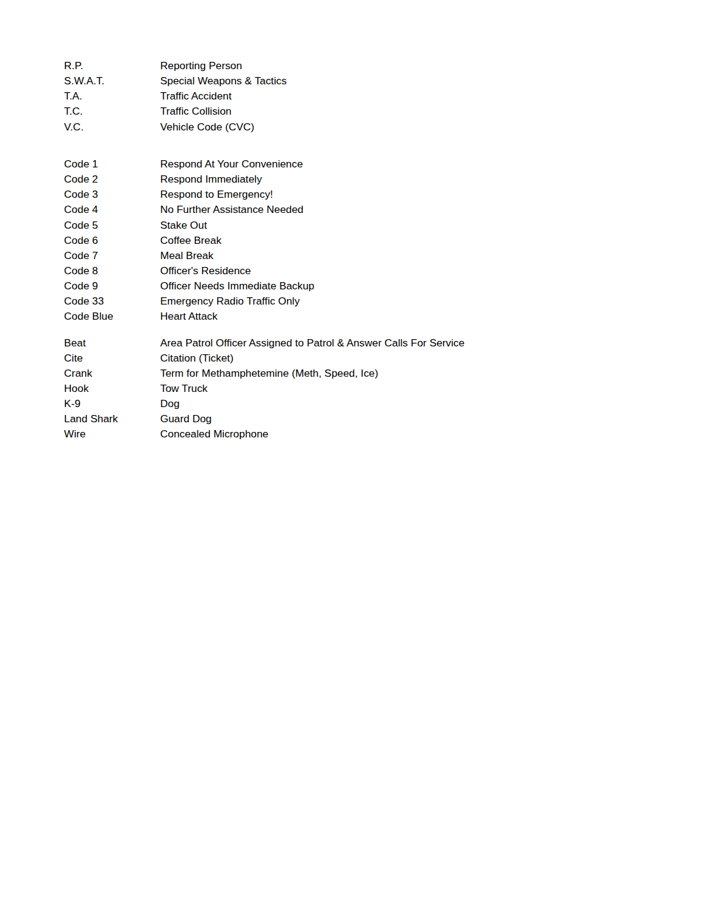| R.P. | Reporting Person |
| S.W.A.T. | Special Weapons & Tactics |
| T.A. | Traffic Accident |
| T.C. | Traffic Collision |
| V.C. | Vehicle Code (CVC) |
| Code 1 | Respond At Your Convenience |
| Code 2 | Respond Immediately |
| Code 3 | Respond to Emergency! |
| Code 4 | No Further Assistance Needed |
| Code 5 | Stake Out |
| Code 6 | Coffee Break |
| Code 7 | Meal Break |
| Code 8 | Officer's Residence |
| Code 9 | Officer Needs Immediate Backup |
| Code 33 | Emergency Radio Traffic Only |
| Code Blue | Heart Attack |
| Beat | Area Patrol Officer Assigned to Patrol & Answer Calls For Service |
| Cite | Citation (Ticket) |
| Crank | Term for Methamphetemine (Meth, Speed, Ice) |
| Hook | Tow Truck |
| K-9 | Dog |
| Land Shark | Guard Dog |
| Wire | Concealed Microphone |